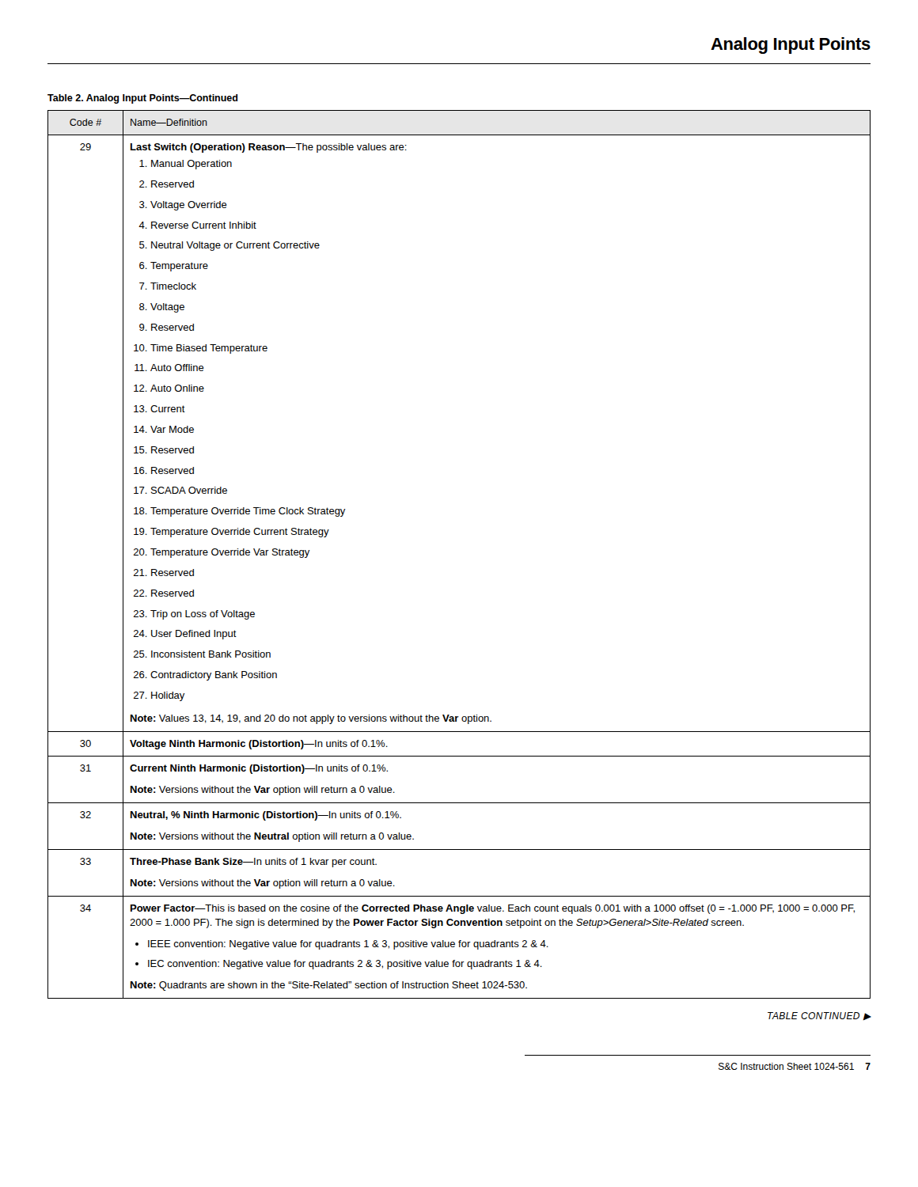Analog Input Points
Table 2. Analog Input Points—Continued
| Code # | Name—Definition |
| --- | --- |
| 29 | Last Switch (Operation) Reason —The possible values are: Manual Operation Reserved Voltage Override Reverse Current Inhibit Neutral Voltage or Current Corrective Temperature Timeclock Voltage Reserved Time Biased Temperature Auto Offline Auto Online Current Var Mode Reserved Reserved SCADA Override Temperature Override Time Clock Strategy Temperature Override Current Strategy Temperature Override Var Strategy Reserved Reserved Trip on Loss of Voltage User Defined Input Inconsistent Bank Position Contradictory Bank Position Holiday Note: Values 13, 14, 19, and 20 do not apply to versions without the Var option. |
| 30 | Voltage Ninth Harmonic (Distortion) —In units of 0.1%. |
| 31 | Current Ninth Harmonic (Distortion) —In units of 0.1%. Note: Versions without the Var option will return a 0 value. |
| 32 | Neutral, % Ninth Harmonic (Distortion) —In units of 0.1%. Note: Versions without the Neutral option will return a 0 value. |
| 33 | Three-Phase Bank Size —In units of 1 kvar per count. Note: Versions without the Var option will return a 0 value. |
| 34 | Power Factor —This is based on the cosine of the Corrected Phase Angle value. Each count equals 0.001 with a 1000 offset (0 = -1.000 PF, 1000 = 0.000 PF, 2000 = 1.000 PF). The sign is determined by the Power Factor Sign Convention setpoint on the Setup>General>Site-Related screen. IEEE convention: Negative value for quadrants 1 & 3, positive value for quadrants 2 & 4. IEC convention: Negative value for quadrants 2 & 3, positive value for quadrants 1 & 4. Note: Quadrants are shown in the “Site-Related” section of Instruction Sheet 1024-530. |
TABLE CONTINUED ▶
S&C Instruction Sheet 1024-5617